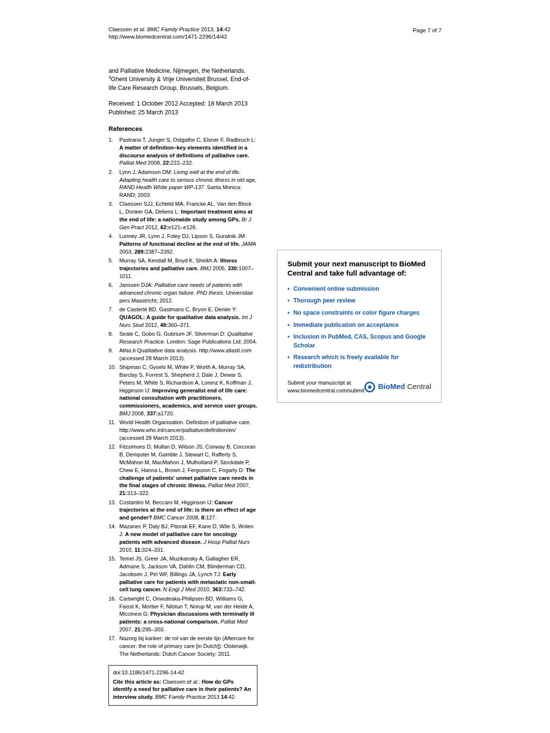Claessen et al. BMC Family Practice 2013, 14:42
http://www.biomedcentral.com/1471-2296/14/42
Page 7 of 7
and Palliative Medicine, Nijmegen, the Netherlands. 4Ghent University & Vrije Universiteit Brussel, End-of-life Care Research Group, Brussels, Belgium.
Received: 1 October 2012 Accepted: 18 March 2013
Published: 25 March 2013
References
1. Pastrana T, Junger S, Ostgathe C, Elsner F, Radbruch L: A matter of definition–key elements identified in a discourse analysis of definitions of palliative care. Palliat Med 2008, 22: 222–232.
2. Lynn J, Adamson DM: Living well at the end of life. Adapting health care to serious chronic illness in old age, RAND Health White paper WP-137. Santa Monica: RAND; 2003.
3. Claessen SJJ, Echteld MA, Francke AL, Van den Block L, Donker GA, Deliens L: Important treatment aims at the end of life: a nationwide study among GPs. Br J Gen Pract 2012, 62: e121–e126.
4. Lunney JR, Lynn J, Foley DJ, Lipson S, Guralnik JM: Patterns of functional decline at the end of life. JAMA 2003, 289: 2387–2392.
5. Murray SA, Kendall M, Boyd K, Sheikh A: Illness trajectories and palliative care. BMJ 2005, 330: 1007–1011.
6. Janssen DJA: Palliative care needs of patients with advanced chronic organ failure. PhD thesis. Universitair pers Maastricht; 2012.
7. de Casterlé BD, Gastmans C, Bryon E, Denier Y: QUAGOL: A guide for qualitative data analysis. Int J Nurs Stud 2012, 49: 360–371.
8. Seale C, Gobo G, Gubrium JF, Silverman D: Qualitative Research Practice. London: Sage Publications Ltd; 2004.
9. Atlas.ti Qualitative data analysis. http://www.atlasti.com (accessed 28 March 2013).
10. Shipman C, Gysels M, White P, Worth A, Murray SA, Barclay S, Forrest S, Shepherd J, Dale J, Dewar S, Peters M, White S, Richardson A, Lorenz K, Koffman J, Higginson IJ: Improving generalist end of life care: national consultation with practitioners, commissioners, academics, and service user groups. BMJ 2008, 337: a1720.
11. World Health Organisation. Definition of palliative care. http://www.who.int/cancer/palliative/definition/en/ (accessed 28 March 2013).
12. Fitzsimons D, Mullan D, Wilson JS, Conway B, Corcoran B, Dempster M, Gamble J, Stewart C, Rafferty S, McMahon M, MacMahon J, Mulholland P, Stockdale P, Chew E, Hanna L, Brown J, Ferguson C, Fogarty D: The challenge of patients' unmet palliative care needs in the final stages of chronic illness. Palliat Med 2007, 21: 313–322.
13. Costantini M, Beccaro M, Higginson IJ: Cancer trajectories at the end of life: is there an effect of age and gender? BMC Cancer 2008, 8: 127.
14. Mazanec P, Daly BJ, Pitorak EF, Kane D, Wile S, Wolen J: A new model of palliative care for oncology patients with advanced disease. J Hosp Palliat Nurs 2010, 11: 324–331.
15. Temel JS, Greer JA, Muzikansky A, Gallagher ER, Admane S, Jackson VA, Dahlin CM, Blinderman CD, Jacobsen J, Pirl WF, Billings JA, Lynch TJ: Early palliative care for patients with metastatic non-small-cell lung cancer. N Engl J Med 2010, 363: 733–742.
16. Cartwright C, Onwuteaka-Philipsen BD, Williams G, Faisst K, Mortier F, Nilstun T, Norup M, van der Heide A, Miccinesi G: Physician discussions with terminally ill patients: a cross-national comparison. Palliat Med 2007, 21: 295–303.
17. Nazorg bij kanker: de rol van de eerste lijn (Aftercare for cancer: the role of primary care [in Dutch]): Oisterwijk. The Netherlands: Dutch Cancer Society; 2011.
doi:10.1186/1471-2296-14-42
Cite this article as: Claessen et al.: How do GPs identify a need for palliative care in their patients? An interview study. BMC Family Practice 2013 14:42.
Submit your next manuscript to BioMed Central and take full advantage of:
Convenient online submission
Thorough peer review
No space constraints or color figure charges
Immediate publication on acceptance
Inclusion in PubMed, CAS, Scopus and Google Scholar
Research which is freely available for redistribution
Submit your manuscript at
www.biomedcentral.com/submit
BioMed Central